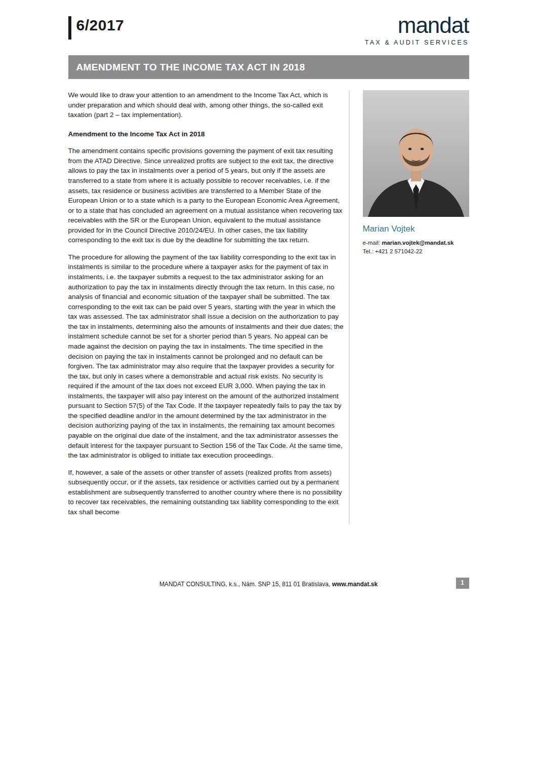6/2017
mandat
TAX & AUDIT SERVICES
AMENDMENT TO THE INCOME TAX ACT IN 2018
We would like to draw your attention to an amendment to the Income Tax Act, which is under preparation and which should deal with, among other things, the so-called exit taxation (part 2 – tax implementation).
Amendment to the Income Tax Act in 2018
The amendment contains specific provisions governing the payment of exit tax resulting from the ATAD Directive. Since unrealized profits are subject to the exit tax, the directive allows to pay the tax in instalments over a period of 5 years, but only if the assets are transferred to a state from where it is actually possible to recover receivables, i.e. if the assets, tax residence or business activities are transferred to a Member State of the European Union or to a state which is a party to the European Economic Area Agreement, or to a state that has concluded an agreement on a mutual assistance when recovering tax receivables with the SR or the European Union, equivalent to the mutual assistance provided for in the Council Directive 2010/24/EU. In other cases, the tax liability corresponding to the exit tax is due by the deadline for submitting the tax return.
The procedure for allowing the payment of the tax liability corresponding to the exit tax in instalments is similar to the procedure where a taxpayer asks for the payment of tax in instalments, i.e. the taxpayer submits a request to the tax administrator asking for an authorization to pay the tax in instalments directly through the tax return. In this case, no analysis of financial and economic situation of the taxpayer shall be submitted. The tax corresponding to the exit tax can be paid over 5 years, starting with the year in which the tax was assessed. The tax administrator shall issue a decision on the authorization to pay the tax in instalments, determining also the amounts of instalments and their due dates; the instalment schedule cannot be set for a shorter period than 5 years. No appeal can be made against the decision on paying the tax in instalments. The time specified in the decision on paying the tax in instalments cannot be prolonged and no default can be forgiven. The tax administrator may also require that the taxpayer provides a security for the tax, but only in cases where a demonstrable and actual risk exists. No security is required if the amount of the tax does not exceed EUR 3,000. When paying the tax in instalments, the taxpayer will also pay interest on the amount of the authorized instalment pursuant to Section 57(5) of the Tax Code. If the taxpayer repeatedly fails to pay the tax by the specified deadline and/or in the amount determined by the tax administrator in the decision authorizing paying of the tax in instalments, the remaining tax amount becomes payable on the original due date of the instalment, and the tax administrator assesses the default interest for the taxpayer pursuant to Section 156 of the Tax Code. At the same time, the tax administrator is obliged to initiate tax execution proceedings.
If, however, a sale of the assets or other transfer of assets (realized profits from assets) subsequently occur, or if the assets, tax residence or activities carried out by a permanent establishment are subsequently transferred to another country where there is no possibility to recover tax receivables, the remaining outstanding tax liability corresponding to the exit tax shall become
Marian Vojtek
e-mail: marian.vojtek@mandat.sk
Tel.: +421 2 571042-22
MANDAT CONSULTING, k.s., Nám. SNP 15, 811 01 Bratislava, www.mandat.sk
1